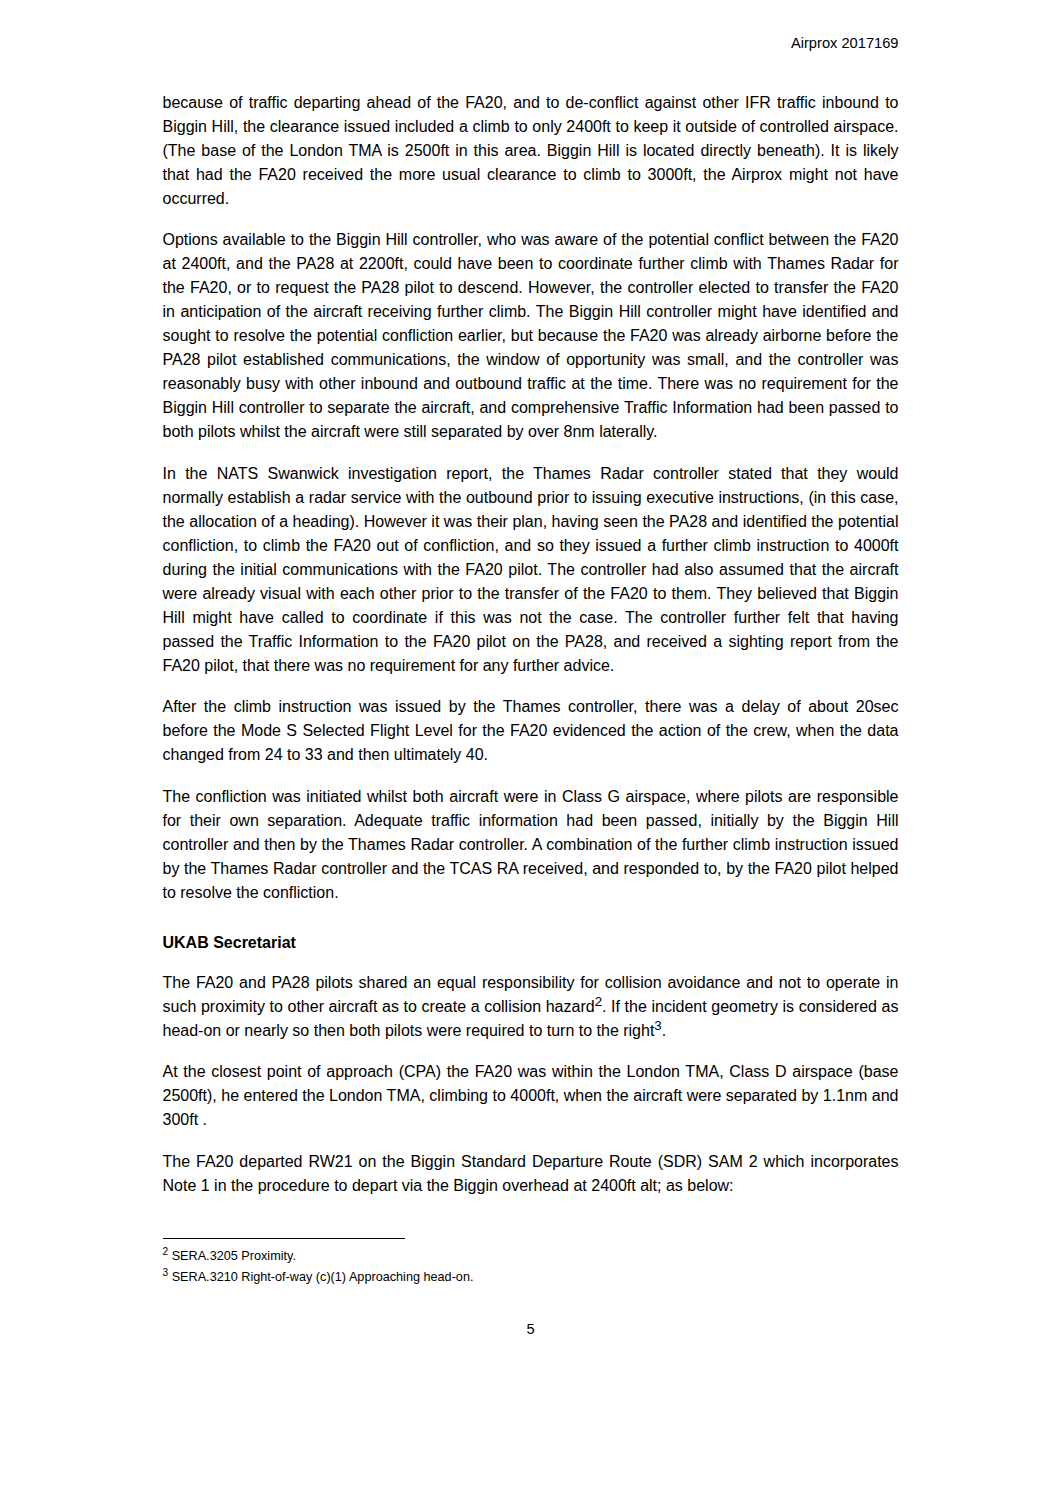Airprox 2017169
because of traffic departing ahead of the FA20, and to de-conflict against other IFR traffic inbound to Biggin Hill, the clearance issued included a climb to only 2400ft to keep it outside of controlled airspace. (The base of the London TMA is 2500ft in this area. Biggin Hill is located directly beneath). It is likely that had the FA20 received the more usual clearance to climb to 3000ft, the Airprox might not have occurred.
Options available to the Biggin Hill controller, who was aware of the potential conflict between the FA20 at 2400ft, and the PA28 at 2200ft, could have been to coordinate further climb with Thames Radar for the FA20, or to request the PA28 pilot to descend. However, the controller elected to transfer the FA20 in anticipation of the aircraft receiving further climb. The Biggin Hill controller might have identified and sought to resolve the potential confliction earlier, but because the FA20 was already airborne before the PA28 pilot established communications, the window of opportunity was small, and the controller was reasonably busy with other inbound and outbound traffic at the time. There was no requirement for the Biggin Hill controller to separate the aircraft, and comprehensive Traffic Information had been passed to both pilots whilst the aircraft were still separated by over 8nm laterally.
In the NATS Swanwick investigation report, the Thames Radar controller stated that they would normally establish a radar service with the outbound prior to issuing executive instructions, (in this case, the allocation of a heading). However it was their plan, having seen the PA28 and identified the potential confliction, to climb the FA20 out of confliction, and so they issued a further climb instruction to 4000ft during the initial communications with the FA20 pilot. The controller had also assumed that the aircraft were already visual with each other prior to the transfer of the FA20 to them. They believed that Biggin Hill might have called to coordinate if this was not the case. The controller further felt that having passed the Traffic Information to the FA20 pilot on the PA28, and received a sighting report from the FA20 pilot, that there was no requirement for any further advice.
After the climb instruction was issued by the Thames controller, there was a delay of about 20sec before the Mode S Selected Flight Level for the FA20 evidenced the action of the crew, when the data changed from 24 to 33 and then ultimately 40.
The confliction was initiated whilst both aircraft were in Class G airspace, where pilots are responsible for their own separation. Adequate traffic information had been passed, initially by the Biggin Hill controller and then by the Thames Radar controller. A combination of the further climb instruction issued by the Thames Radar controller and the TCAS RA received, and responded to, by the FA20 pilot helped to resolve the confliction.
UKAB Secretariat
The FA20 and PA28 pilots shared an equal responsibility for collision avoidance and not to operate in such proximity to other aircraft as to create a collision hazard2. If the incident geometry is considered as head-on or nearly so then both pilots were required to turn to the right3.
At the closest point of approach (CPA) the FA20 was within the London TMA, Class D airspace (base 2500ft), he entered the London TMA, climbing to 4000ft, when the aircraft were separated by 1.1nm and 300ft .
The FA20 departed RW21 on the Biggin Standard Departure Route (SDR) SAM 2 which incorporates Note 1 in the procedure to depart via the Biggin overhead at 2400ft alt; as below:
2 SERA.3205 Proximity.
3 SERA.3210 Right-of-way (c)(1) Approaching head-on.
5